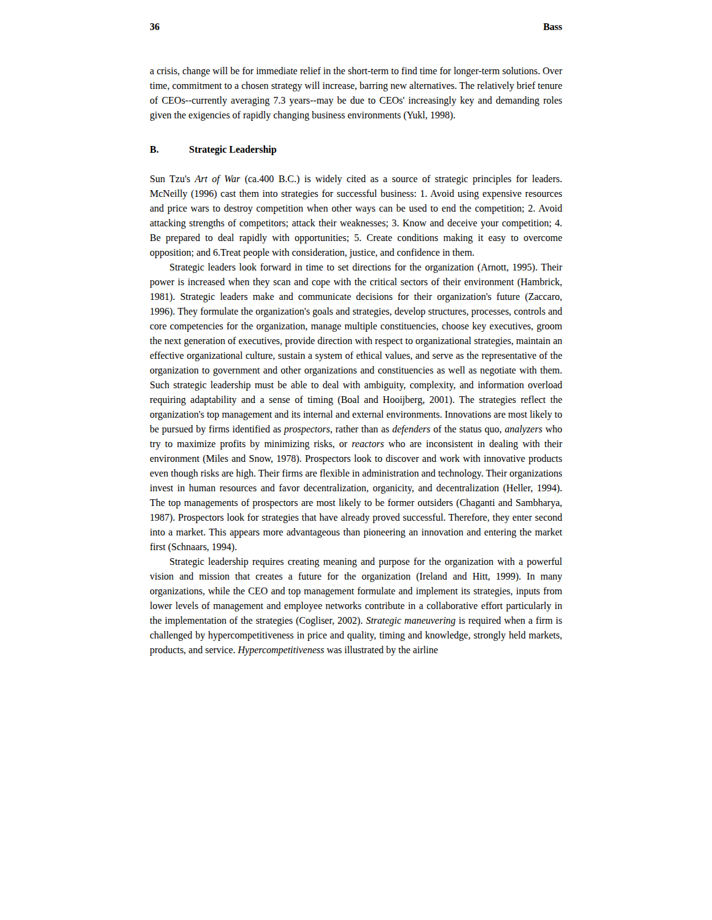36 Bass
a crisis, change will be for immediate relief in the short-term to find time for longer-term solutions. Over time, commitment to a chosen strategy will increase, barring new alternatives. The relatively brief tenure of CEOs--currently averaging 7.3 years--may be due to CEOs' increasingly key and demanding roles given the exigencies of rapidly changing business environments (Yukl, 1998).
B. Strategic Leadership
Sun Tzu's Art of War (ca.400 B.C.) is widely cited as a source of strategic principles for leaders. McNeilly (1996) cast them into strategies for successful business: 1. Avoid using expensive resources and price wars to destroy competition when other ways can be used to end the competition; 2. Avoid attacking strengths of competitors; attack their weaknesses; 3. Know and deceive your competition; 4. Be prepared to deal rapidly with opportunities; 5. Create conditions making it easy to overcome opposition; and 6.Treat people with consideration, justice, and confidence in them.
Strategic leaders look forward in time to set directions for the organization (Arnott, 1995). Their power is increased when they scan and cope with the critical sectors of their environment (Hambrick, 1981). Strategic leaders make and communicate decisions for their organization's future (Zaccaro, 1996). They formulate the organization's goals and strategies, develop structures, processes, controls and core competencies for the organization, manage multiple constituencies, choose key executives, groom the next generation of executives, provide direction with respect to organizational strategies, maintain an effective organizational culture, sustain a system of ethical values, and serve as the representative of the organization to government and other organizations and constituencies as well as negotiate with them. Such strategic leadership must be able to deal with ambiguity, complexity, and information overload requiring adaptability and a sense of timing (Boal and Hooijberg, 2001). The strategies reflect the organization's top management and its internal and external environments. Innovations are most likely to be pursued by firms identified as prospectors, rather than as defenders of the status quo, analyzers who try to maximize profits by minimizing risks, or reactors who are inconsistent in dealing with their environment (Miles and Snow, 1978). Prospectors look to discover and work with innovative products even though risks are high. Their firms are flexible in administration and technology. Their organizations invest in human resources and favor decentralization, organicity, and decentralization (Heller, 1994). The top managements of prospectors are most likely to be former outsiders (Chaganti and Sambharya, 1987). Prospectors look for strategies that have already proved successful. Therefore, they enter second into a market. This appears more advantageous than pioneering an innovation and entering the market first (Schnaars, 1994).
Strategic leadership requires creating meaning and purpose for the organization with a powerful vision and mission that creates a future for the organization (Ireland and Hitt, 1999). In many organizations, while the CEO and top management formulate and implement its strategies, inputs from lower levels of management and employee networks contribute in a collaborative effort particularly in the implementation of the strategies (Cogliser, 2002). Strategic maneuvering is required when a firm is challenged by hypercompetitiveness in price and quality, timing and knowledge, strongly held markets, products, and service. Hypercompetitiveness was illustrated by the airline